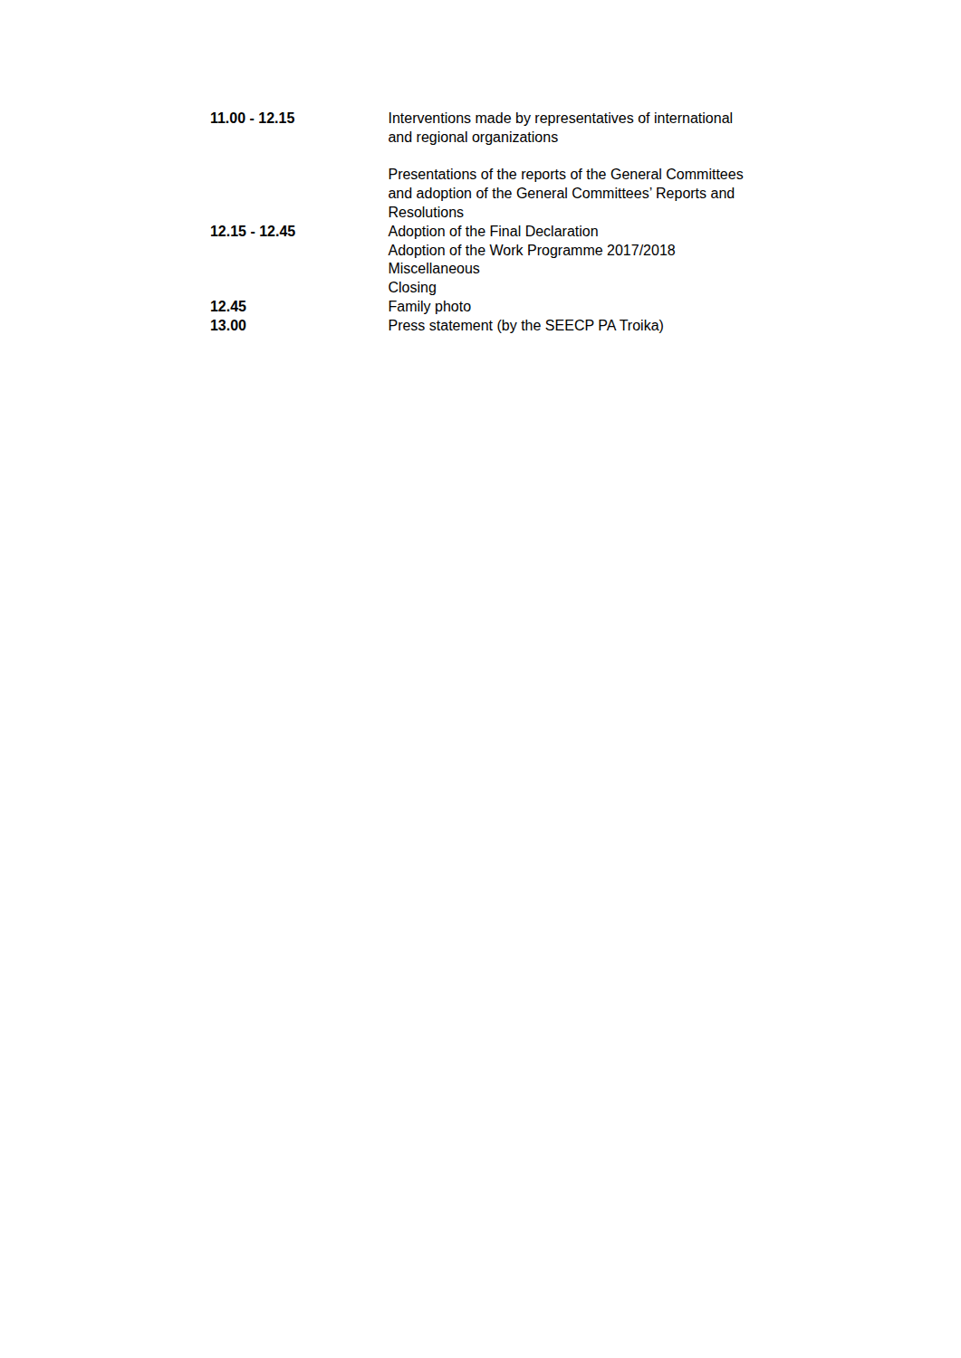| 11.00 - 12.15 | Interventions made by representatives of international and regional organizations Presentations of the reports of the General Committees and adoption of the General Committees’ Reports and Resolutions |
| 12.15 - 12.45 | Adoption of the Final Declaration Adoption of the Work Programme 2017/2018 Miscellaneous Closing |
| 12.45 | Family photo |
| 13.00 | Press statement (by the SEECP PA Troika) |